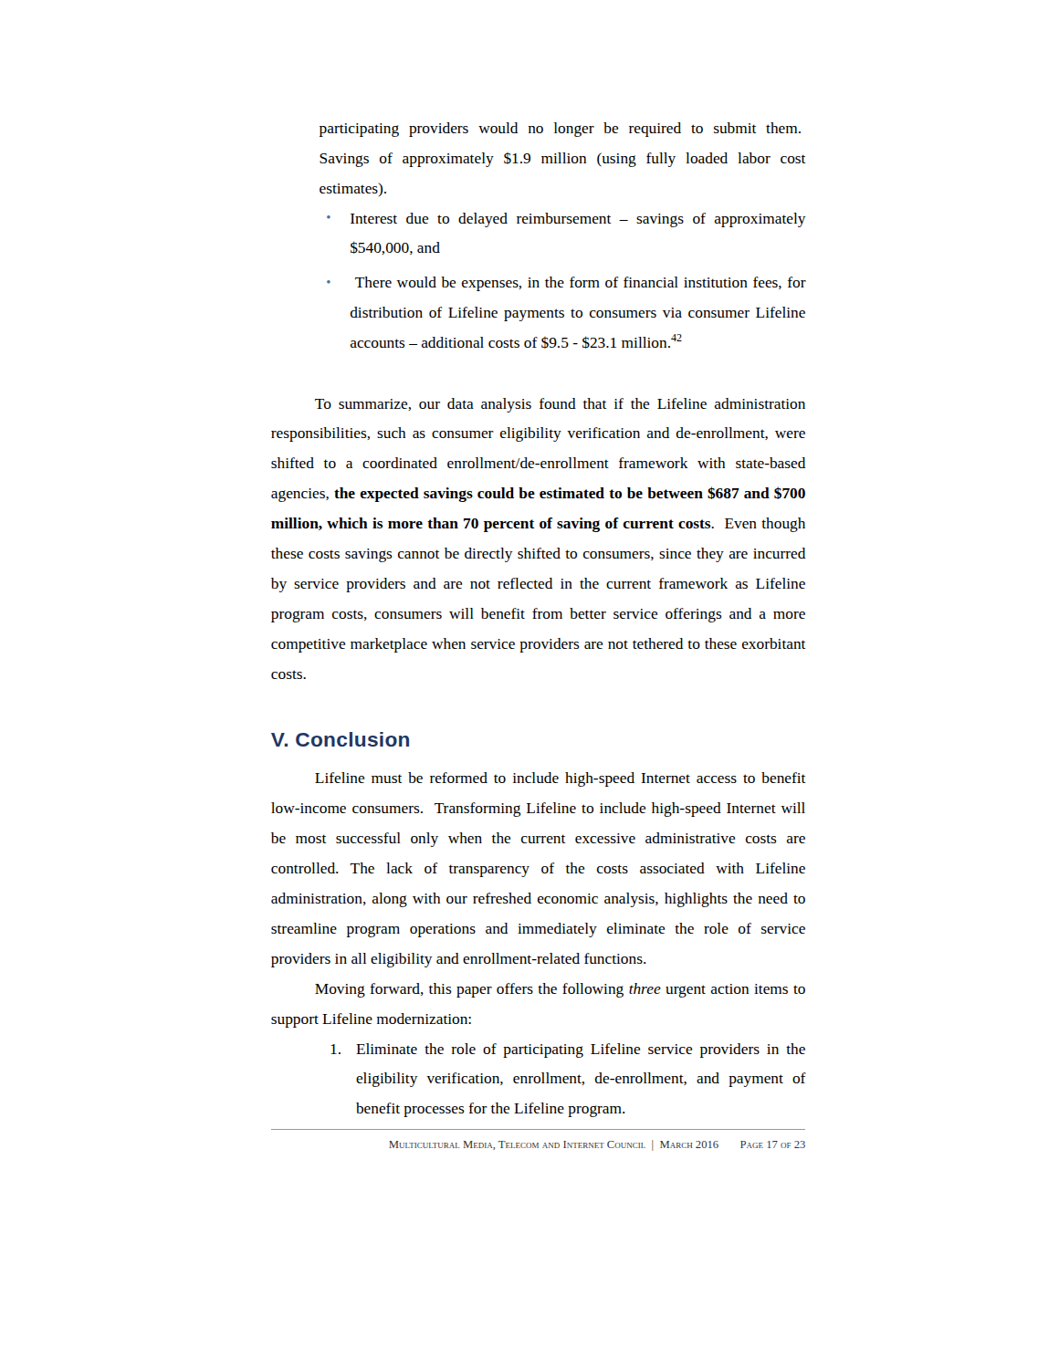participating providers would no longer be required to submit them. Savings of approximately $1.9 million (using fully loaded labor cost estimates).
Interest due to delayed reimbursement – savings of approximately $540,000, and
There would be expenses, in the form of financial institution fees, for distribution of Lifeline payments to consumers via consumer Lifeline accounts – additional costs of $9.5 - $23.1 million.42
To summarize, our data analysis found that if the Lifeline administration responsibilities, such as consumer eligibility verification and de-enrollment, were shifted to a coordinated enrollment/de-enrollment framework with state-based agencies, the expected savings could be estimated to be between $687 and $700 million, which is more than 70 percent of saving of current costs. Even though these costs savings cannot be directly shifted to consumers, since they are incurred by service providers and are not reflected in the current framework as Lifeline program costs, consumers will benefit from better service offerings and a more competitive marketplace when service providers are not tethered to these exorbitant costs.
V. Conclusion
Lifeline must be reformed to include high-speed Internet access to benefit low-income consumers. Transforming Lifeline to include high-speed Internet will be most successful only when the current excessive administrative costs are controlled. The lack of transparency of the costs associated with Lifeline administration, along with our refreshed economic analysis, highlights the need to streamline program operations and immediately eliminate the role of service providers in all eligibility and enrollment-related functions.
Moving forward, this paper offers the following three urgent action items to support Lifeline modernization:
Eliminate the role of participating Lifeline service providers in the eligibility verification, enrollment, de-enrollment, and payment of benefit processes for the Lifeline program.
Multicultural Media, Telecom and Internet Council | March 2016
Page 17 of 23